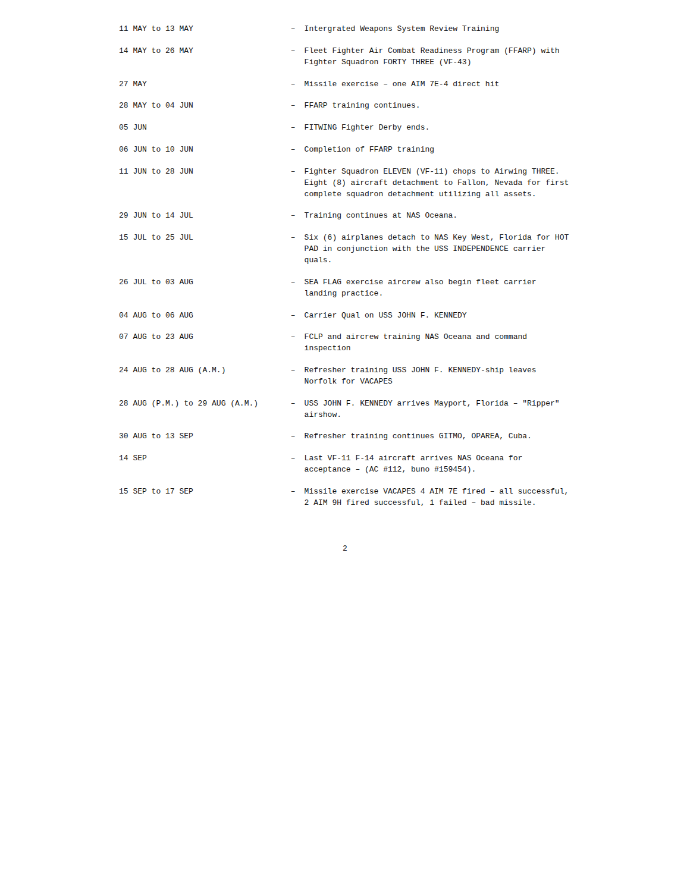| 11 MAY to 13 MAY | – | Intergrated Weapons System Review Training |
| 14 MAY to 26 MAY | – | Fleet Fighter Air Combat Readiness Program (FFARP) with Fighter Squadron FORTY THREE (VF-43) |
| 27 MAY | – | Missile exercise – one AIM 7E-4 direct hit |
| 28 MAY to 04 JUN | – | FFARP training continues. |
| 05 JUN | – | FITWING Fighter Derby ends. |
| 06 JUN to 10 JUN | – | Completion of FFARP training |
| 11 JUN to 28 JUN | – | Fighter Squadron ELEVEN (VF-11) chops to Airwing THREE. Eight (8) aircraft detachment to Fallon, Nevada for first complete squadron detachment utilizing all assets. |
| 29 JUN to 14 JUL | – | Training continues at NAS Oceana. |
| 15 JUL to 25 JUL | – | Six (6) airplanes detach to NAS Key West, Florida for HOT PAD in conjunction with the USS INDEPENDENCE carrier quals. |
| 26 JUL to 03 AUG | – | SEA FLAG exercise aircrew also begin fleet carrier landing practice. |
| 04 AUG to 06 AUG | – | Carrier Qual on USS JOHN F. KENNEDY |
| 07 AUG to 23 AUG | – | FCLP and aircrew training NAS Oceana and command inspection |
| 24 AUG to 28 AUG (A.M.) | – | Refresher training USS JOHN F. KENNEDY-ship leaves Norfolk for VACAPES |
| 28 AUG (P.M.) to 29 AUG (A.M.) | – | USS JOHN F. KENNEDY arrives Mayport, Florida – "Ripper" airshow. |
| 30 AUG to 13 SEP | – | Refresher training continues GITMO, OPAREA, Cuba. |
| 14 SEP | – | Last VF-11 F-14 aircraft arrives NAS Oceana for acceptance – (AC #112, buno #159454). |
| 15 SEP to 17 SEP | – | Missile exercise VACAPES 4 AIM 7E fired – all successful, 2 AIM 9H fired successful, 1 failed – bad missile. |
2